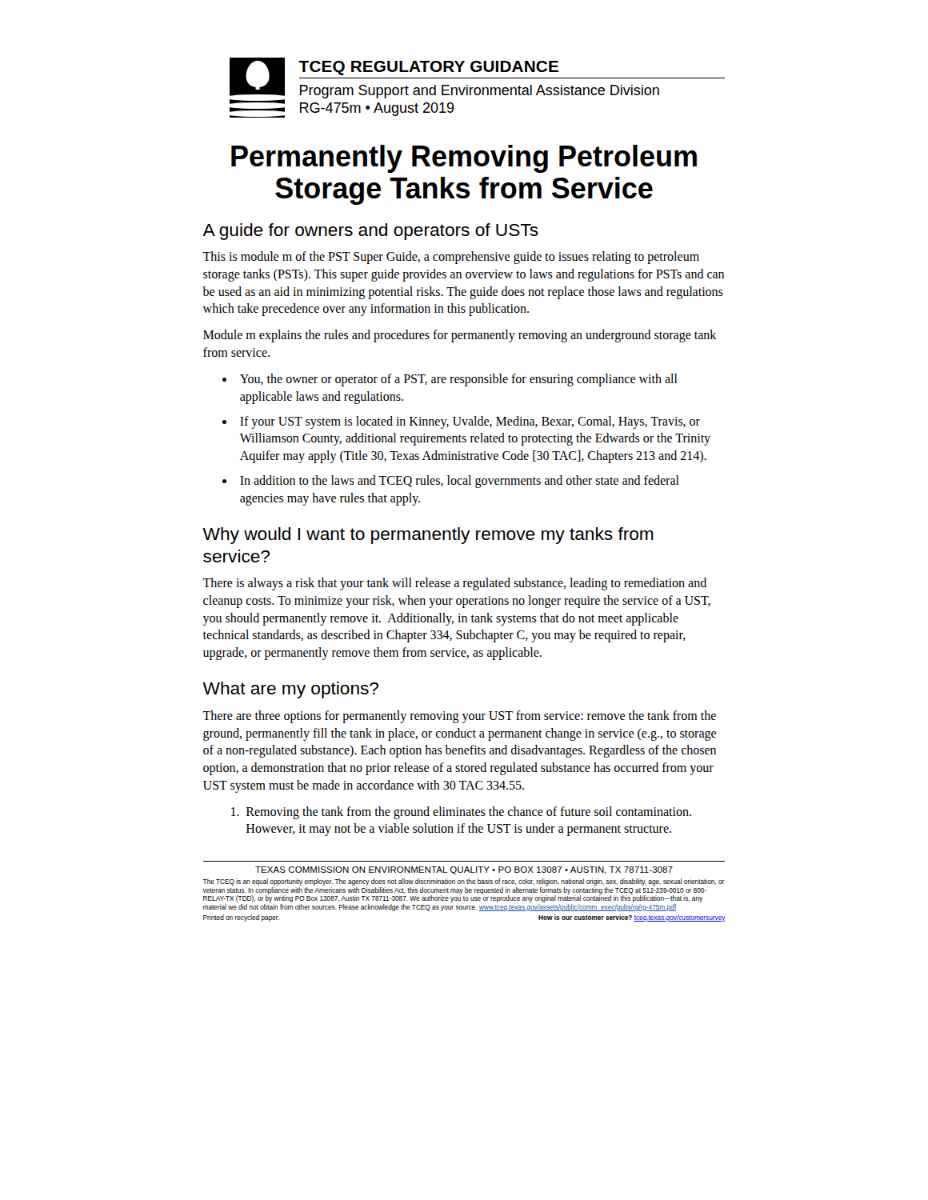TCEQ REGULATORY GUIDANCE
Program Support and Environmental Assistance Division RG-475m • August 2019
Permanently Removing Petroleum Storage Tanks from Service
A guide for owners and operators of USTs
This is module m of the PST Super Guide, a comprehensive guide to issues relating to petroleum storage tanks (PSTs). This super guide provides an overview to laws and regulations for PSTs and can be used as an aid in minimizing potential risks. The guide does not replace those laws and regulations which take precedence over any information in this publication.
Module m explains the rules and procedures for permanently removing an underground storage tank from service.
You, the owner or operator of a PST, are responsible for ensuring compliance with all applicable laws and regulations.
If your UST system is located in Kinney, Uvalde, Medina, Bexar, Comal, Hays, Travis, or Williamson County, additional requirements related to protecting the Edwards or the Trinity Aquifer may apply (Title 30, Texas Administrative Code [30 TAC], Chapters 213 and 214).
In addition to the laws and TCEQ rules, local governments and other state and federal agencies may have rules that apply.
Why would I want to permanently remove my tanks from service?
There is always a risk that your tank will release a regulated substance, leading to remediation and cleanup costs. To minimize your risk, when your operations no longer require the service of a UST, you should permanently remove it. Additionally, in tank systems that do not meet applicable technical standards, as described in Chapter 334, Subchapter C, you may be required to repair, upgrade, or permanently remove them from service, as applicable.
What are my options?
There are three options for permanently removing your UST from service: remove the tank from the ground, permanently fill the tank in place, or conduct a permanent change in service (e.g., to storage of a non-regulated substance). Each option has benefits and disadvantages. Regardless of the chosen option, a demonstration that no prior release of a stored regulated substance has occurred from your UST system must be made in accordance with 30 TAC 334.55.
Removing the tank from the ground eliminates the chance of future soil contamination. However, it may not be a viable solution if the UST is under a permanent structure.
TEXAS COMMISSION ON ENVIRONMENTAL QUALITY • PO BOX 13087 • AUSTIN, TX 78711-3087
The TCEQ is an equal opportunity employer. The agency does not allow discrimination on the basis of race, color, religion, national origin, sex, disability, age, sexual orientation, or veteran status. In compliance with the Americans with Disabilities Act, this document may be requested in alternate formats by contacting the TCEQ at 512-239-0010 or 800-RELAY-TX (TDD), or by writing PO Box 13087, Austin TX 78711-3087. We authorize you to use or reproduce any original material contained in this publication—that is, any material we did not obtain from other sources. Please acknowledge the TCEQ as your source. www.tceq.texas.gov/assets/public/comm_exec/pubs/rg/rg-475m.pdf
Printed on recycled paper. How is our customer service? tceq.texas.gov/customersurvey